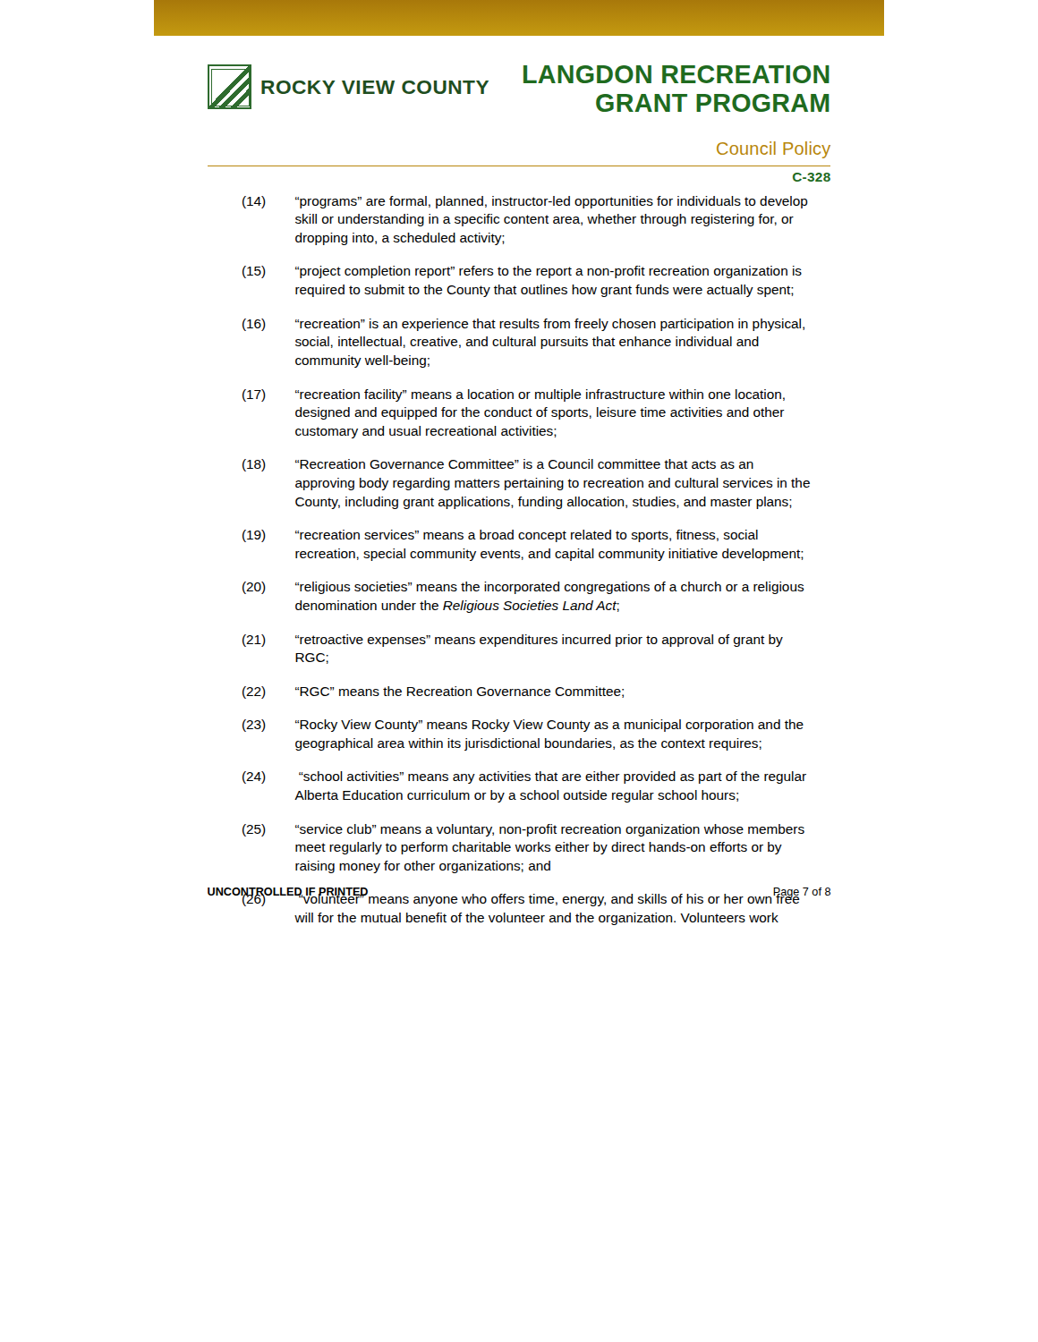ROCKY VIEW COUNTY
LANGDON RECREATION
GRANT PROGRAM
Council Policy
C-328
(14)
“programs” are formal, planned, instructor-led opportunities for individuals to develop skill or understanding in a specific content area, whether through registering for, or dropping into, a scheduled activity;
(15)
“project completion report” refers to the report a non-profit recreation organization is required to submit to the County that outlines how grant funds were actually spent;
(16)
“recreation” is an experience that results from freely chosen participation in physical, social, intellectual, creative, and cultural pursuits that enhance individual and community well-being;
(17)
“recreation facility” means a location or multiple infrastructure within one location, designed and equipped for the conduct of sports, leisure time activities and other customary and usual recreational activities;
(18)
“Recreation Governance Committee” is a Council committee that acts as an approving body regarding matters pertaining to recreation and cultural services in the County, including grant applications, funding allocation, studies, and master plans;
(19)
“recreation services” means a broad concept related to sports, fitness, social recreation, special community events, and capital community initiative development;
(20)
“religious societies” means the incorporated congregations of a church or a religious denomination under the Religious Societies Land Act;
(21)
“retroactive expenses” means expenditures incurred prior to approval of grant by RGC;
(22)
“RGC” means the Recreation Governance Committee;
(23)
“Rocky View County” means Rocky View County as a municipal corporation and the geographical area within its jurisdictional boundaries, as the context requires;
(24)
“school activities” means any activities that are either provided as part of the regular Alberta Education curriculum or by a school outside regular school hours;
(25)
“service club” means a voluntary, non-profit recreation organization whose members meet regularly to perform charitable works either by direct hands-on efforts or by raising money for other organizations; and
(26)
“volunteer” means anyone who offers time, energy, and skills of his or her own free will for the mutual benefit of the volunteer and the organization. Volunteers work
UNCONTROLLED IF PRINTED
Page 7 of 8